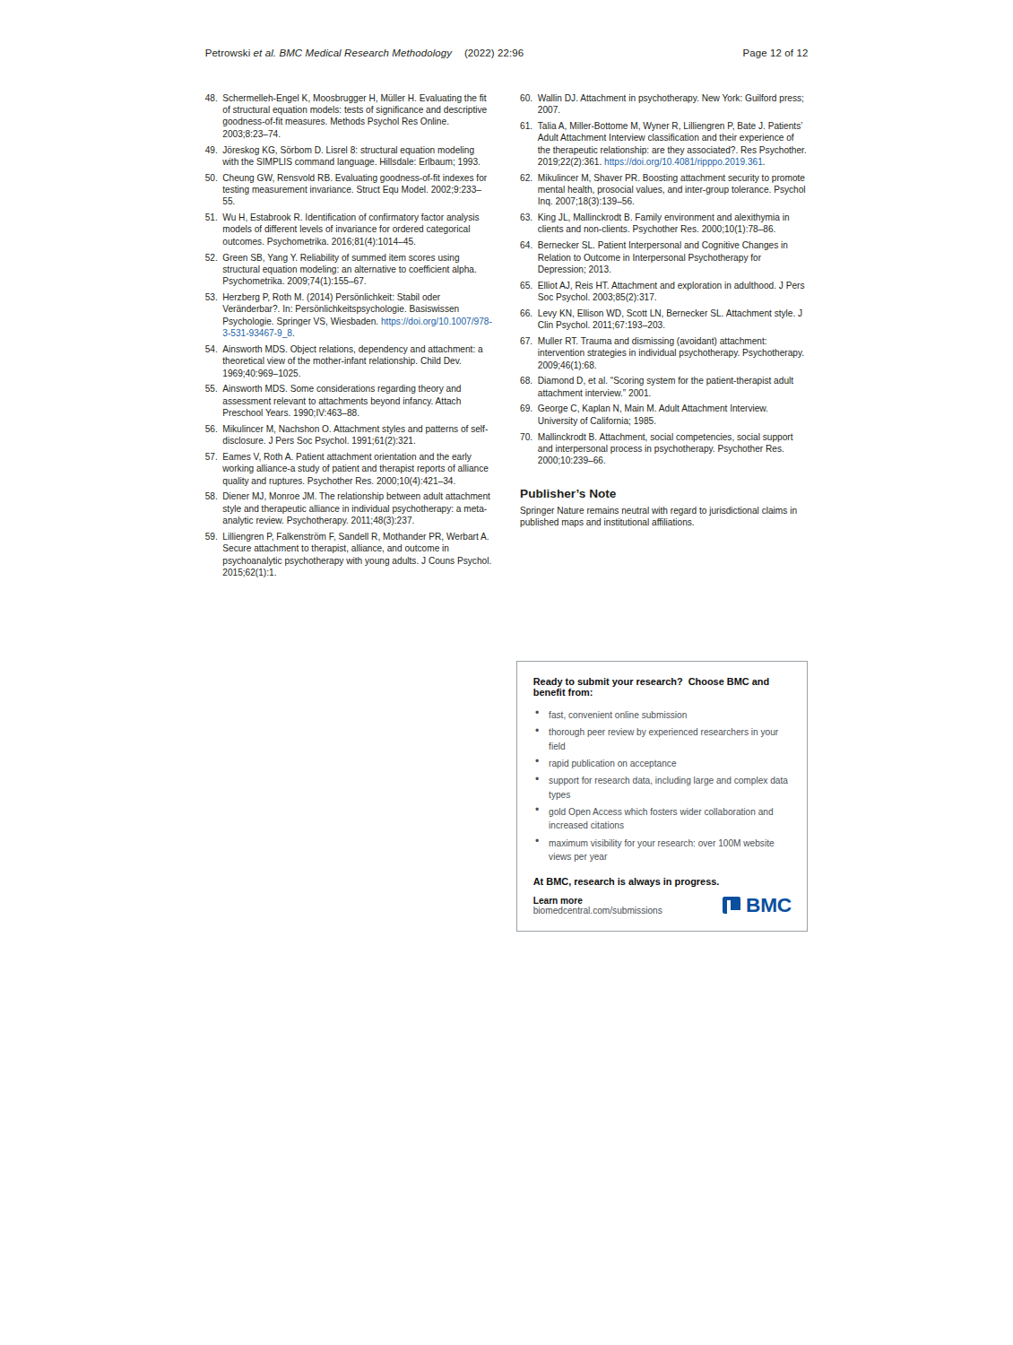Petrowski et al. BMC Medical Research Methodology(2022) 22:96
Page 12 of 12
48. Schermelleh-Engel K, Moosbrugger H, Müller H. Evaluating the fit of structural equation models: tests of significance and descriptive goodness-of-fit measures. Methods Psychol Res Online. 2003;8:23–74.
49. Jöreskog KG, Sörbom D. Lisrel 8: structural equation modeling with the SIMPLIS command language. Hillsdale: Erlbaum; 1993.
50. Cheung GW, Rensvold RB. Evaluating goodness-of-fit indexes for testing measurement invariance. Struct Equ Model. 2002;9:233–55.
51. Wu H, Estabrook R. Identification of confirmatory factor analysis models of different levels of invariance for ordered categorical outcomes. Psychometrika. 2016;81(4):1014–45.
52. Green SB, Yang Y. Reliability of summed item scores using structural equation modeling: an alternative to coefficient alpha. Psychometrika. 2009;74(1):155–67.
53. Herzberg P, Roth M. (2014) Persönlichkeit: Stabil oder Veränderbar?. In: Persönlichkeitspsychologie. Basiswissen Psychologie. Springer VS, Wiesbaden. https://doi.org/10.1007/978-3-531-93467-9_8.
54. Ainsworth MDS. Object relations, dependency and attachment: a theoretical view of the mother-infant relationship. Child Dev. 1969;40:969–1025.
55. Ainsworth MDS. Some considerations regarding theory and assessment relevant to attachments beyond infancy. Attach Preschool Years. 1990;IV:463–88.
56. Mikulincer M, Nachshon O. Attachment styles and patterns of self-disclosure. J Pers Soc Psychol. 1991;61(2):321.
57. Eames V, Roth A. Patient attachment orientation and the early working alliance-a study of patient and therapist reports of alliance quality and ruptures. Psychother Res. 2000;10(4):421–34.
58. Diener MJ, Monroe JM. The relationship between adult attachment style and therapeutic alliance in individual psychotherapy: a meta-analytic review. Psychotherapy. 2011;48(3):237.
59. Lilliengren P, Falkenström F, Sandell R, Mothander PR, Werbart A. Secure attachment to therapist, alliance, and outcome in psychoanalytic psychotherapy with young adults. J Couns Psychol. 2015;62(1):1.
60. Wallin DJ. Attachment in psychotherapy. New York: Guilford press; 2007.
61. Talia A, Miller-Bottome M, Wyner R, Lilliengren P, Bate J. Patients’ Adult Attachment Interview classification and their experience of the therapeutic relationship: are they associated?. Res Psychother. 2019;22(2):361. https://doi.org/10.4081/ripppo.2019.361.
62. Mikulincer M, Shaver PR. Boosting attachment security to promote mental health, prosocial values, and inter-group tolerance. Psychol Inq. 2007;18(3):139–56.
63. King JL, Mallinckrodt B. Family environment and alexithymia in clients and non-clients. Psychother Res. 2000;10(1):78–86.
64. Bernecker SL. Patient Interpersonal and Cognitive Changes in Relation to Outcome in Interpersonal Psychotherapy for Depression; 2013.
65. Elliot AJ, Reis HT. Attachment and exploration in adulthood. J Pers Soc Psychol. 2003;85(2):317.
66. Levy KN, Ellison WD, Scott LN, Bernecker SL. Attachment style. J Clin Psychol. 2011;67:193–203.
67. Muller RT. Trauma and dismissing (avoidant) attachment: intervention strategies in individual psychotherapy. Psychotherapy. 2009;46(1):68.
68. Diamond D, et al. “Scoring system for the patient-therapist adult attachment interview.” 2001.
69. George C, Kaplan N, Main M. Adult Attachment Interview. University of California; 1985.
70. Mallinckrodt B. Attachment, social competencies, social support and interpersonal process in psychotherapy. Psychother Res. 2000;10:239–66.
Publisher’s Note
Springer Nature remains neutral with regard to jurisdictional claims in published maps and institutional affiliations.
Ready to submit your research? Choose BMC and benefit from:
fast, convenient online submission
thorough peer review by experienced researchers in your field
rapid publication on acceptance
support for research data, including large and complex data types
gold Open Access which fosters wider collaboration and increased citations
maximum visibility for your research: over 100M website views per year
At BMC, research is always in progress.
Learn more biomedcentral.com/submissions
BMC